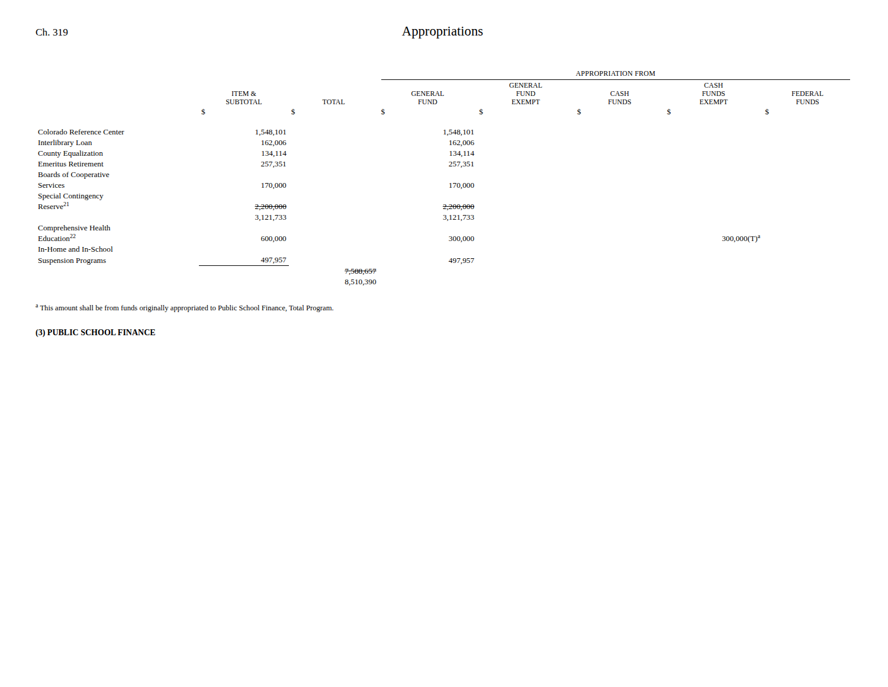Ch. 319
Appropriations
| | | | APPROPRIATION FROM |
| | ITEM & SUBTOTAL | TOTAL | GENERAL FUND | GENERAL FUND EXEMPT | CASH FUNDS | CASH FUNDS EXEMPT | FEDERAL FUNDS |
| | $ | $ | $ | $ | $ | $ | $ |
| Colorado Reference Center | 1,548,101 | | 1,548,101 | | | | |
| Interlibrary Loan | 162,006 | | 162,006 | | | | |
| County Equalization | 134,114 | | 134,114 | | | | |
| Emeritus Retirement | 257,351 | | 257,351 | | | | |
| Boards of Cooperative | | | | | | | |
| Services | 170,000 | | 170,000 | | | | |
| Special Contingency | | | | | | | |
| Reserve 21 | 2,200,000 | | 2,200,000 | | | | |
| | 3,121,733 | | 3,121,733 | | | | |
| Comprehensive Health | | | | | | | |
| Education 22 | 600,000 | | 300,000 | | | 300,000(T) a | |
| In-Home and In-School | | | | | | | |
| Suspension Programs | 497,957 | | 497,957 | | | | |
| | | 7,588,657 | | | | | |
| | | 8,510,390 | | | | | |
a This amount shall be from funds originally appropriated to Public School Finance, Total Program.
(3) PUBLIC SCHOOL FINANCE